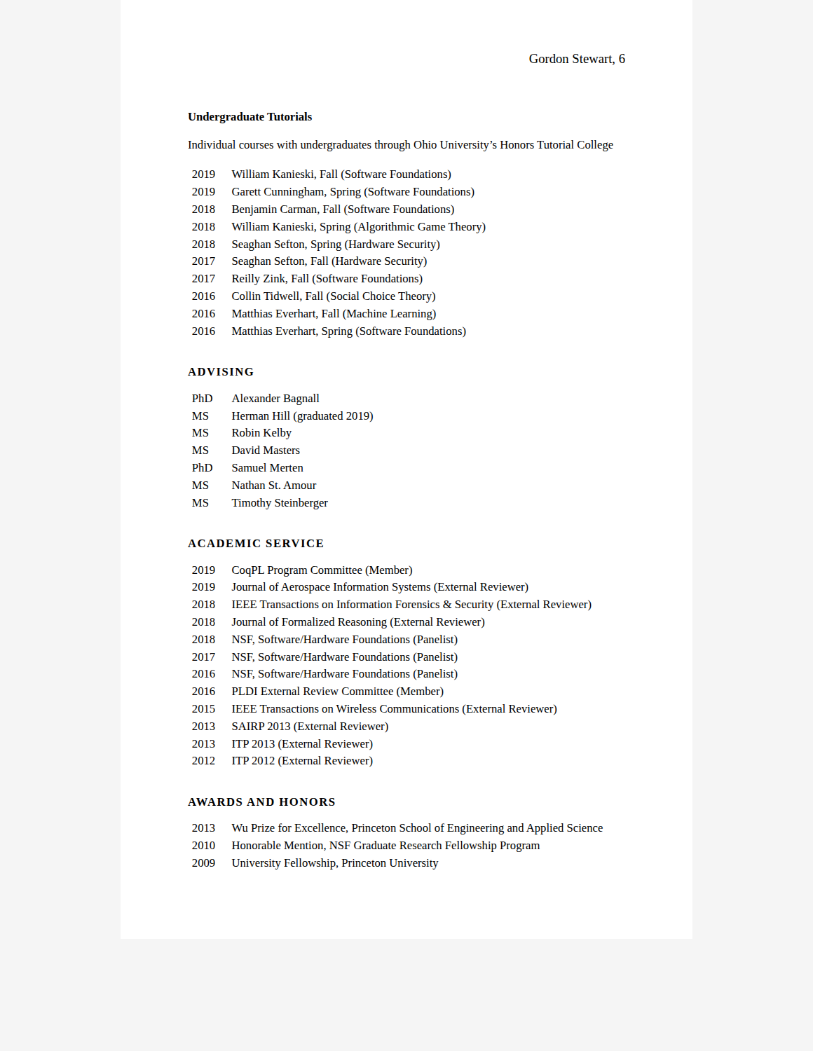Gordon Stewart, 6
Undergraduate Tutorials
Individual courses with undergraduates through Ohio University’s Honors Tutorial College
| 2019 | William Kanieski, Fall (Software Foundations) |
| 2019 | Garett Cunningham, Spring (Software Foundations) |
| 2018 | Benjamin Carman, Fall (Software Foundations) |
| 2018 | William Kanieski, Spring (Algorithmic Game Theory) |
| 2018 | Seaghan Sefton, Spring (Hardware Security) |
| 2017 | Seaghan Sefton, Fall (Hardware Security) |
| 2017 | Reilly Zink, Fall (Software Foundations) |
| 2016 | Collin Tidwell, Fall (Social Choice Theory) |
| 2016 | Matthias Everhart, Fall (Machine Learning) |
| 2016 | Matthias Everhart, Spring (Software Foundations) |
ADVISING
| PhD | Alexander Bagnall |
| MS | Herman Hill (graduated 2019) |
| MS | Robin Kelby |
| MS | David Masters |
| PhD | Samuel Merten |
| MS | Nathan St. Amour |
| MS | Timothy Steinberger |
ACADEMIC SERVICE
| 2019 | CoqPL Program Committee (Member) |
| 2019 | Journal of Aerospace Information Systems (External Reviewer) |
| 2018 | IEEE Transactions on Information Forensics & Security (External Reviewer) |
| 2018 | Journal of Formalized Reasoning (External Reviewer) |
| 2018 | NSF, Software/Hardware Foundations (Panelist) |
| 2017 | NSF, Software/Hardware Foundations (Panelist) |
| 2016 | NSF, Software/Hardware Foundations (Panelist) |
| 2016 | PLDI External Review Committee (Member) |
| 2015 | IEEE Transactions on Wireless Communications (External Reviewer) |
| 2013 | SAIRP 2013 (External Reviewer) |
| 2013 | ITP 2013 (External Reviewer) |
| 2012 | ITP 2012 (External Reviewer) |
AWARDS AND HONORS
| 2013 | Wu Prize for Excellence, Princeton School of Engineering and Applied Science |
| 2010 | Honorable Mention, NSF Graduate Research Fellowship Program |
| 2009 | University Fellowship, Princeton University |